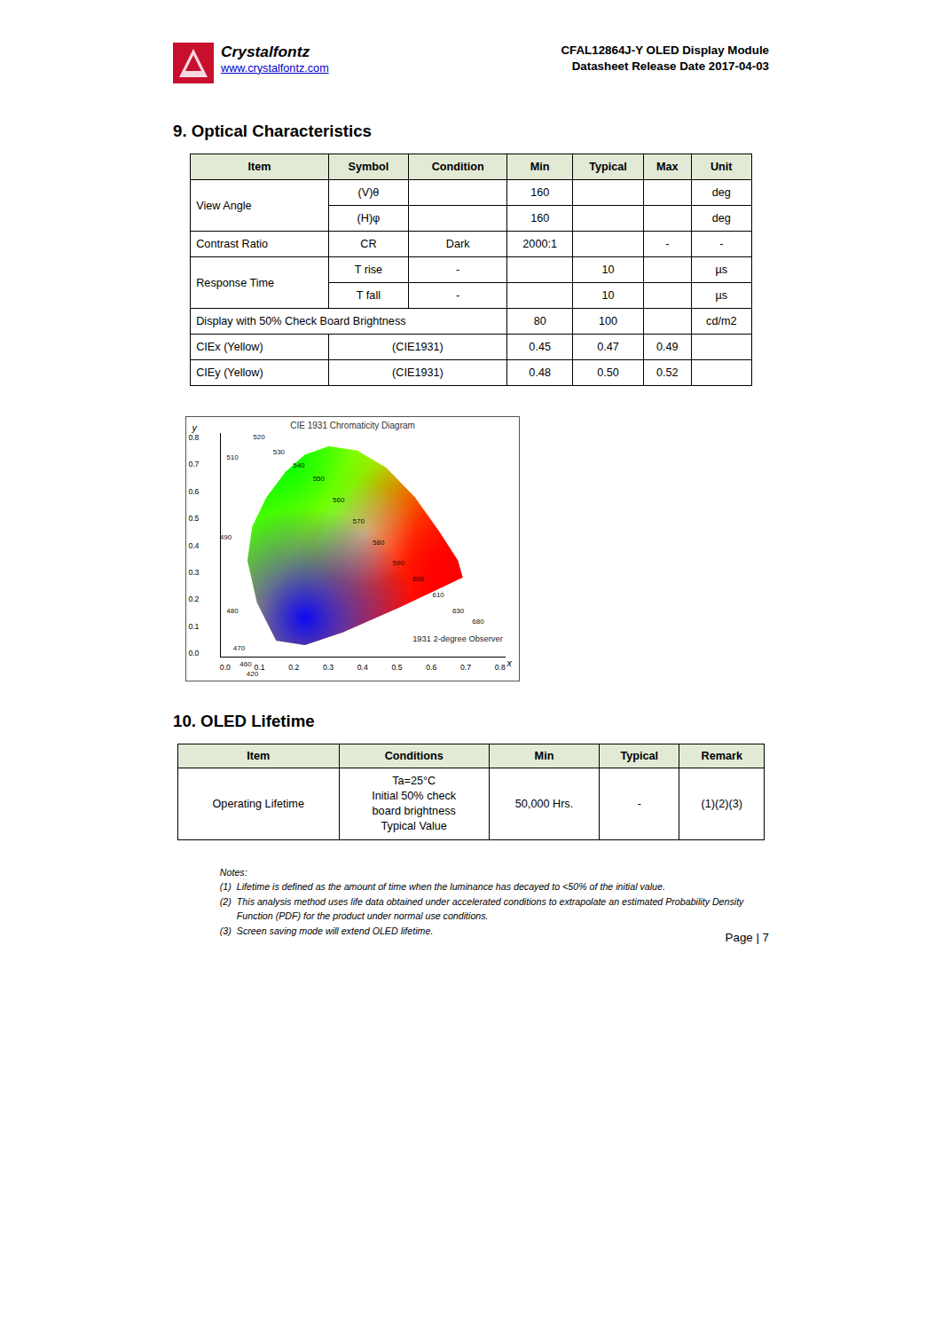Crystalfontz
www.crystalfontz.com
CFAL12864J-Y OLED Display Module
Datasheet Release Date 2017-04-03
9. Optical Characteristics
| Item | Symbol | Condition | Min | Typical | Max | Unit |
| --- | --- | --- | --- | --- | --- | --- |
| View Angle | (V)θ | | 160 | | | deg |
| (H)φ | | 160 | | | deg |
| Contrast Ratio | CR | Dark | 2000:1 | | - | - |
| Response Time | T rise | - | | 10 | | µs |
| T fall | - | | 10 | | µs |
| Display with 50% Check Board Brightness | 80 | 100 | | cd/m2 |
| CIEx (Yellow) | (CIE1931) | 0.45 | 0.47 | 0.49 | |
| CIEy (Yellow) | (CIE1931) | 0.48 | 0.50 | 0.52 | |
CIE 1931 Chromaticity Diagram
y
x
1931 2-degree Observer
520
530
540
550
560
570
580
590
600
610
630
680
510
490
480
470
460
420
0.00.10.20.30.40.50.60.70.8
0.80.70.60.50.40.30.20.10.0
10. OLED Lifetime
| Item | Conditions | Min | Typical | Remark |
| --- | --- | --- | --- | --- |
| Operating Lifetime | Ta=25°C Initial 50% check board brightness Typical Value | 50,000 Hrs. | - | (1)(2)(3) |
Notes:
| (1) | Lifetime is defined as the amount of time when the luminance has decayed to <50% of the initial value. |
| (2) | This analysis method uses life data obtained under accelerated conditions to extrapolate an estimated Probability Density Function (PDF) for the product under normal use conditions. |
| (3) | Screen saving mode will extend OLED lifetime. |
Page | 7